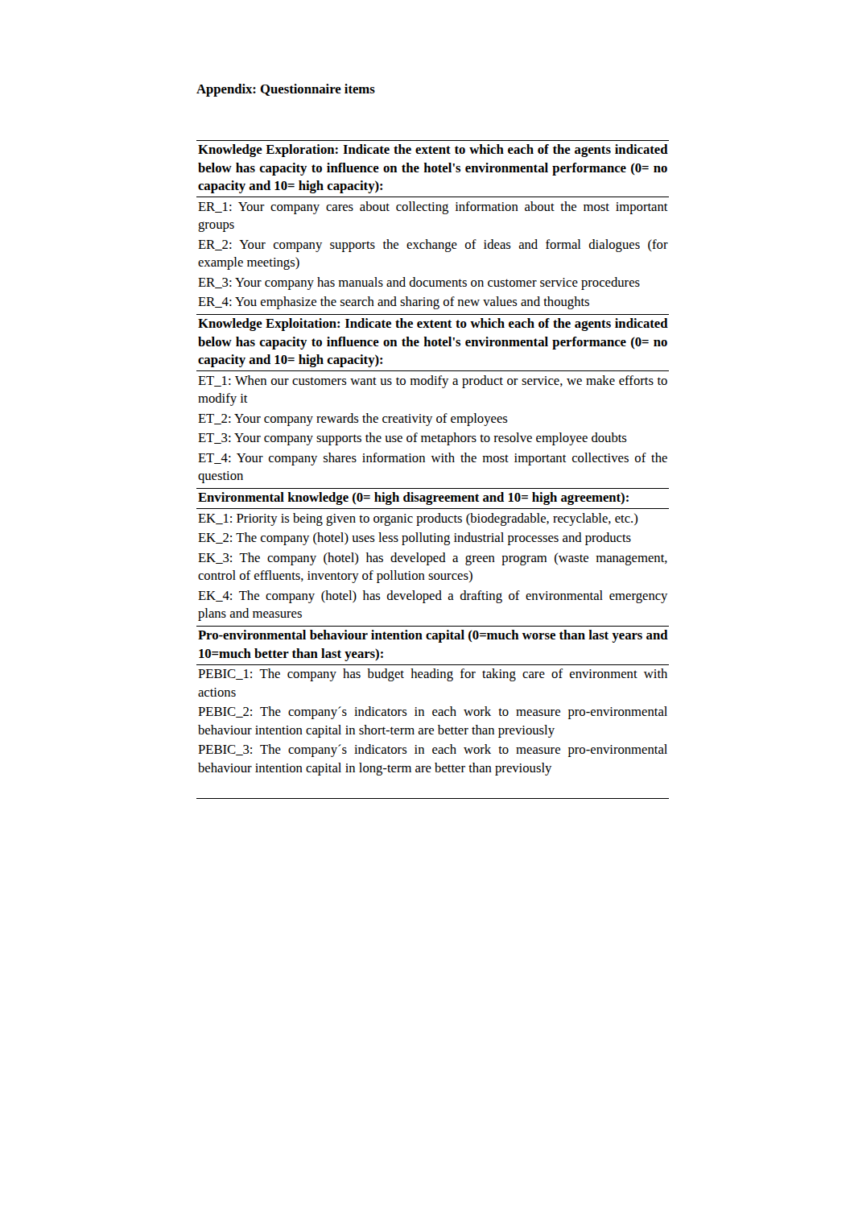Appendix: Questionnaire items
| Knowledge Exploration: Indicate the extent to which each of the agents indicated below has capacity to influence on the hotel's environmental performance (0= no capacity and 10= high capacity): |
| ER_1: Your company cares about collecting information about the most important groups |
| ER_2: Your company supports the exchange of ideas and formal dialogues (for example meetings) |
| ER_3: Your company has manuals and documents on customer service procedures |
| ER_4: You emphasize the search and sharing of new values and thoughts |
| Knowledge Exploitation: Indicate the extent to which each of the agents indicated below has capacity to influence on the hotel's environmental performance (0= no capacity and 10= high capacity): |
| ET_1: When our customers want us to modify a product or service, we make efforts to modify it |
| ET_2: Your company rewards the creativity of employees |
| ET_3: Your company supports the use of metaphors to resolve employee doubts |
| ET_4: Your company shares information with the most important collectives of the question |
| Environmental knowledge (0= high disagreement and 10= high agreement): |
| EK_1: Priority is being given to organic products (biodegradable, recyclable, etc.) |
| EK_2: The company (hotel) uses less polluting industrial processes and products |
| EK_3: The company (hotel) has developed a green program (waste management, control of effluents, inventory of pollution sources) |
| EK_4: The company (hotel) has developed a drafting of environmental emergency plans and measures |
| Pro-environmental behaviour intention capital (0=much worse than last years and 10=much better than last years): |
| PEBIC_1: The company has budget heading for taking care of environment with actions |
| PEBIC_2: The company´s indicators in each work to measure pro-environmental behaviour intention capital in short-term are better than previously |
| PEBIC_3: The company´s indicators in each work to measure pro-environmental behaviour intention capital in long-term are better than previously |